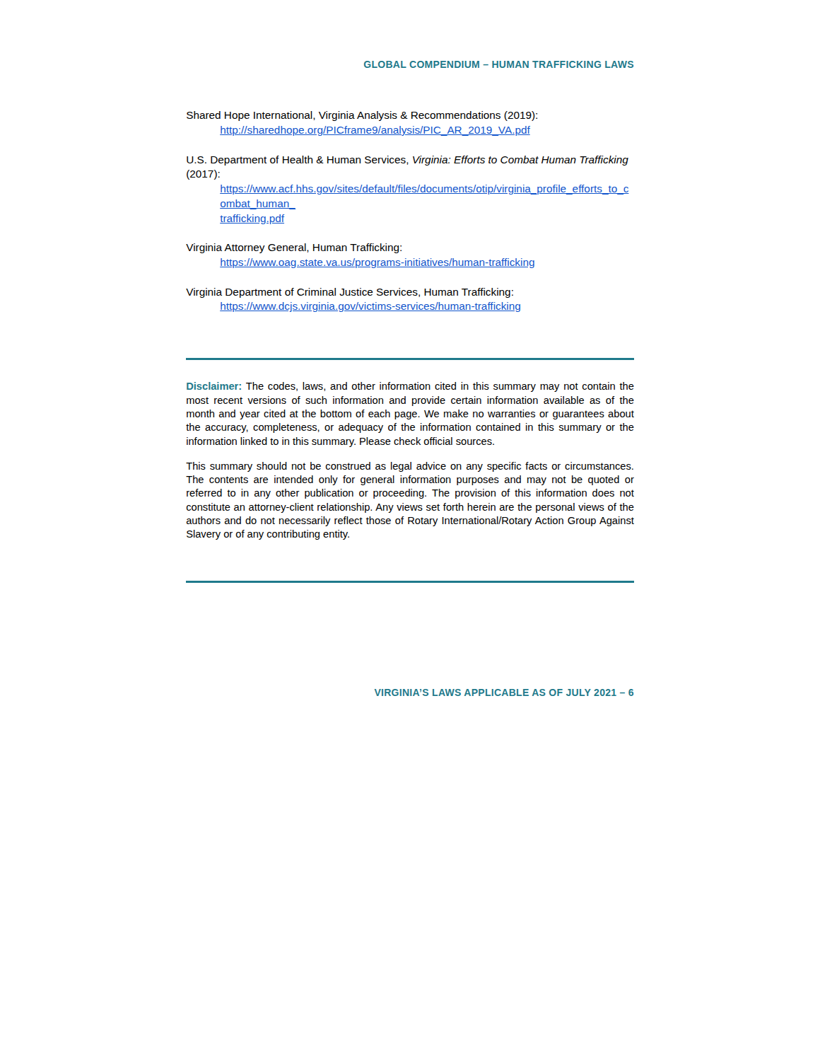GLOBAL COMPENDIUM – HUMAN TRAFFICKING LAWS
Shared Hope International, Virginia Analysis & Recommendations (2019):
http://sharedhope.org/PICframe9/analysis/PIC_AR_2019_VA.pdf
U.S. Department of Health & Human Services, Virginia: Efforts to Combat Human Trafficking (2017):
https://www.acf.hhs.gov/sites/default/files/documents/otip/virginia_profile_efforts_to_combat_human_
trafficking.pdf
Virginia Attorney General, Human Trafficking:
https://www.oag.state.va.us/programs-initiatives/human-trafficking
Virginia Department of Criminal Justice Services, Human Trafficking:
https://www.dcjs.virginia.gov/victims-services/human-trafficking
Disclaimer: The codes, laws, and other information cited in this summary may not contain the most recent versions of such information and provide certain information available as of the month and year cited at the bottom of each page. We make no warranties or guarantees about the accuracy, completeness, or adequacy of the information contained in this summary or the information linked to in this summary. Please check official sources.
This summary should not be construed as legal advice on any specific facts or circumstances. The contents are intended only for general information purposes and may not be quoted or referred to in any other publication or proceeding. The provision of this information does not constitute an attorney-client relationship. Any views set forth herein are the personal views of the authors and do not necessarily reflect those of Rotary International/Rotary Action Group Against Slavery or of any contributing entity.
VIRGINIA’S LAWS APPLICABLE AS OF JULY 2021 – 6